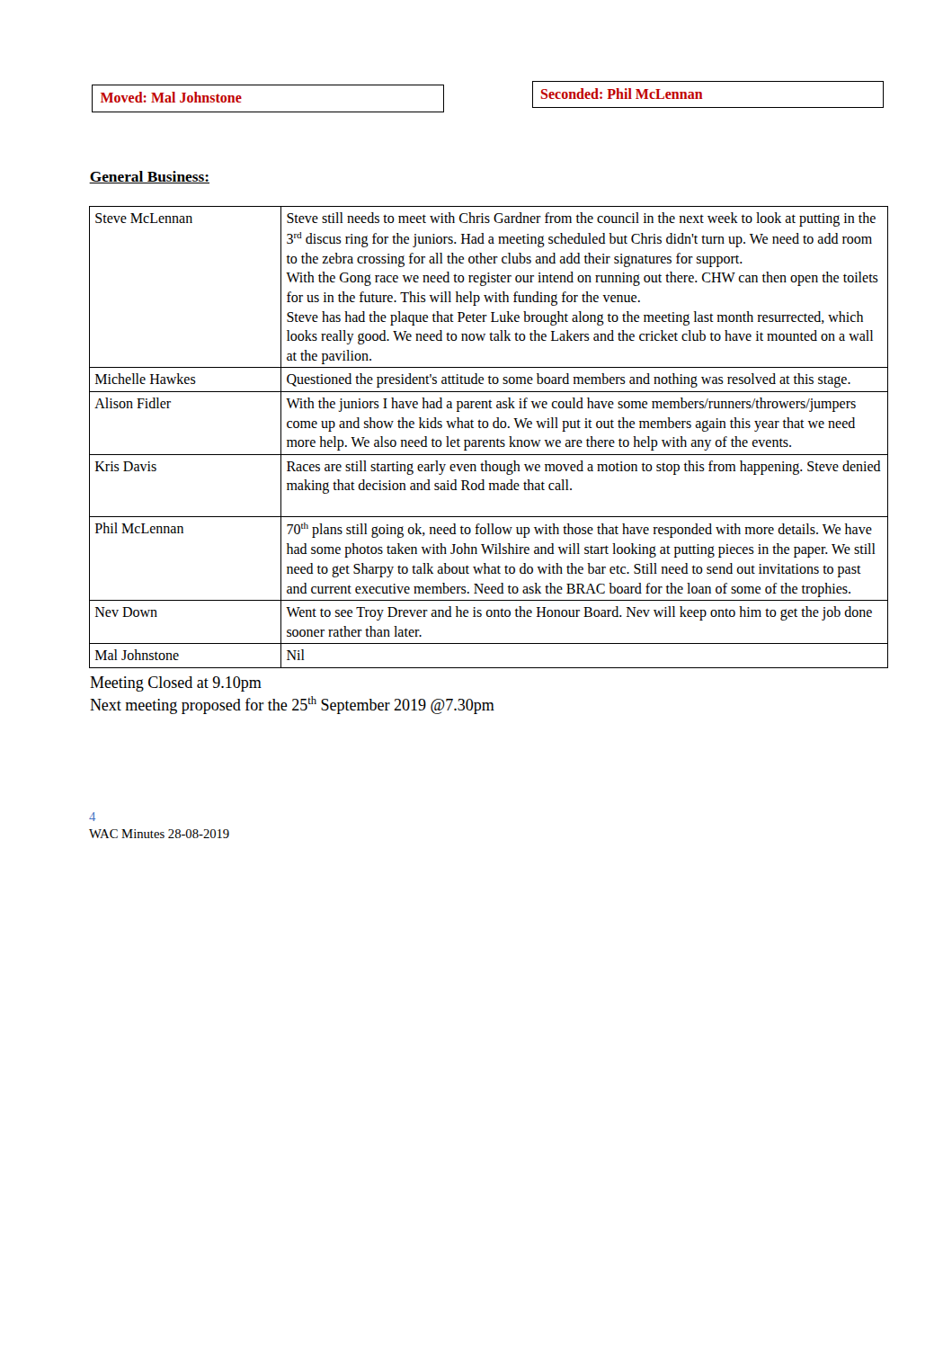Moved: Mal Johnstone
Seconded: Phil McLennan
General Business:
| Steve McLennan | Steve still needs to meet with Chris Gardner from the council in the next week to look at putting in the 3 rd discus ring for the juniors. Had a meeting scheduled but Chris didn't turn up. We need to add room to the zebra crossing for all the other clubs and add their signatures for support. With the Gong race we need to register our intend on running out there. CHW can then open the toilets for us in the future. This will help with funding for the venue. Steve has had the plaque that Peter Luke brought along to the meeting last month resurrected, which looks really good. We need to now talk to the Lakers and the cricket club to have it mounted on a wall at the pavilion. |
| Michelle Hawkes | Questioned the president's attitude to some board members and nothing was resolved at this stage. |
| Alison Fidler | With the juniors I have had a parent ask if we could have some members/runners/throwers/jumpers come up and show the kids what to do. We will put it out the members again this year that we need more help. We also need to let parents know we are there to help with any of the events. |
| Kris Davis | Races are still starting early even though we moved a motion to stop this from happening. Steve denied making that decision and said Rod made that call. |
| Phil McLennan | 70 th plans still going ok, need to follow up with those that have responded with more details. We have had some photos taken with John Wilshire and will start looking at putting pieces in the paper. We still need to get Sharpy to talk about what to do with the bar etc. Still need to send out invitations to past and current executive members. Need to ask the BRAC board for the loan of some of the trophies. |
| Nev Down | Went to see Troy Drever and he is onto the Honour Board. Nev will keep onto him to get the job done sooner rather than later. |
| Mal Johnstone | Nil |
Meeting Closed at 9.10pm
Next meeting proposed for the 25th September 2019 @7.30pm
4
WAC Minutes 28-08-2019